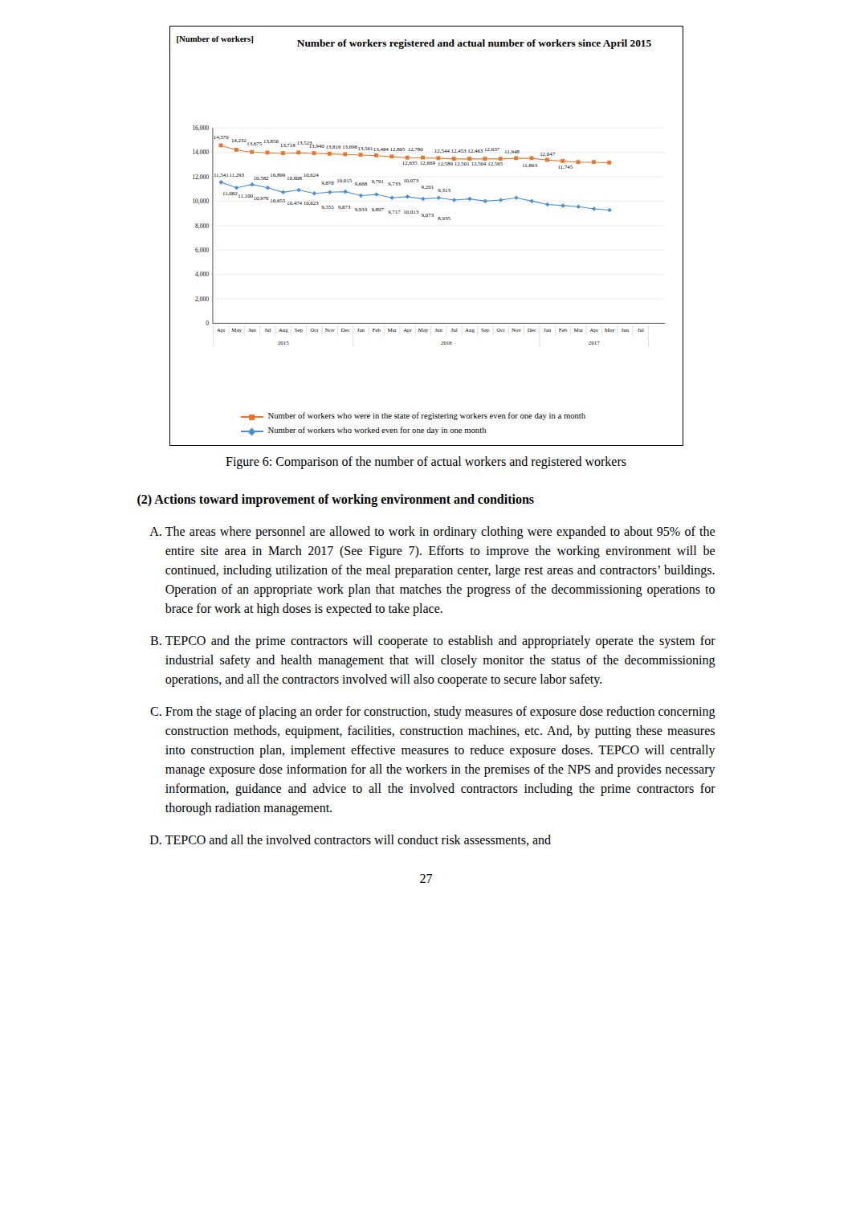[Number of workers]
Number of workers registered and actual number of workers since April 2015
16,000 14,000 12,000 10,000 8,000 6,000 4,000 2,000 0 14,570 14,232 13,675 13,856 13,718 13,523 13,940 13,816 13,696 13,561 13,484 12,805 12,780 12,635 12,669 12,544 12,453 12,463 12,637 12,589 12,501 12,504 12,565 11,948 11,863 12,047 11,745 11,541 11,293 11,082 11,100 10,582 10,899 10,608 10,624 10,976 10,655 10,474 10,623 9,878 10,015 9,668 9,791 9,733 10,073 9,555 9,873 9,933 9,897 9,717 10,013 9,201 9,313 9,073 8,935 Apr May Jun Jul Aug Sep Oct Nov Dec Jan Feb Mar Apr May Jun Jul Aug Sep Oct Nov Dec Jan Feb Mar Apr May Jun Jul 2015 2016 2017
Number of workers who were in the state of registering workers even for one day in a month Number of workers who worked even for one day in one month
Figure 6: Comparison of the number of actual workers and registered workers
(2) Actions toward improvement of working environment and conditions
The areas where personnel are allowed to work in ordinary clothing were expanded to about 95% of the entire site area in March 2017 (See Figure 7). Efforts to improve the working environment will be continued, including utilization of the meal preparation center, large rest areas and contractors’ buildings. Operation of an appropriate work plan that matches the progress of the decommissioning operations to brace for work at high doses is expected to take place.
TEPCO and the prime contractors will cooperate to establish and appropriately operate the system for industrial safety and health management that will closely monitor the status of the decommissioning operations, and all the contractors involved will also cooperate to secure labor safety.
From the stage of placing an order for construction, study measures of exposure dose reduction concerning construction methods, equipment, facilities, construction machines, etc. And, by putting these measures into construction plan, implement effective measures to reduce exposure doses. TEPCO will centrally manage exposure dose information for all the workers in the premises of the NPS and provides necessary information, guidance and advice to all the involved contractors including the prime contractors for thorough radiation management.
TEPCO and all the involved contractors will conduct risk assessments, and
27